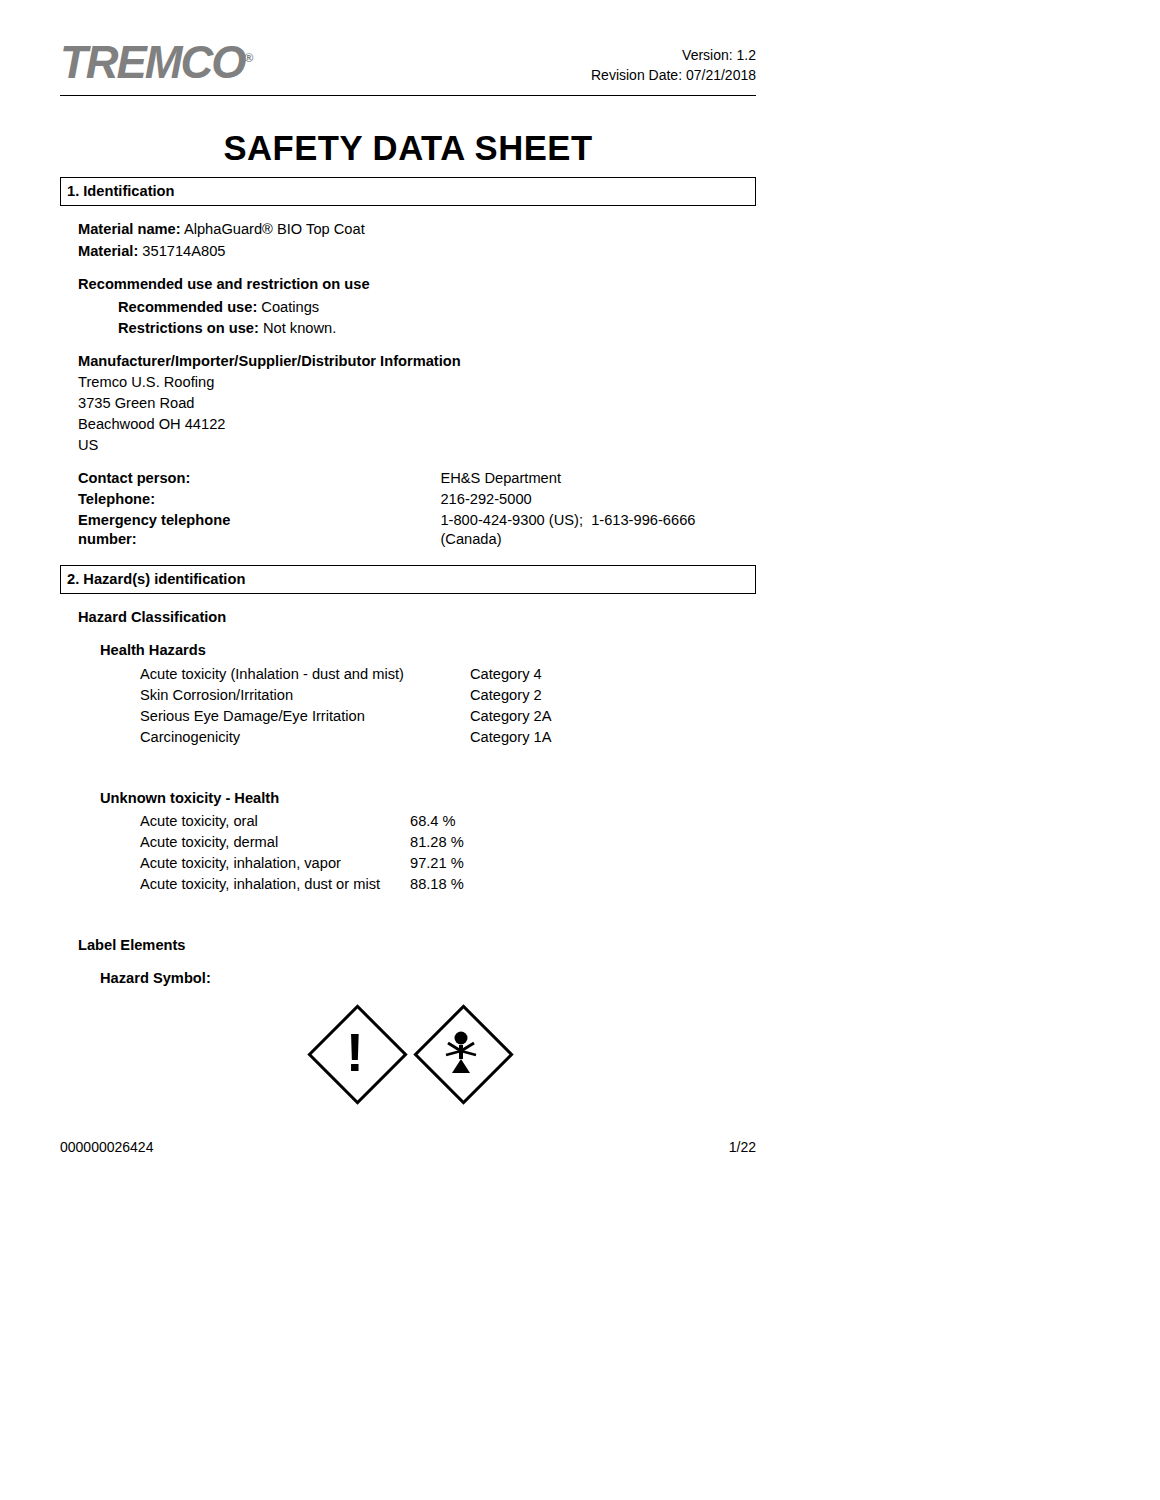TREMCO®
Version: 1.2
Revision Date: 07/21/2018
SAFETY DATA SHEET
1. Identification
Material name: AlphaGuard® BIO Top Coat
Material: 351714A805
Recommended use and restriction on use
Recommended use: Coatings
Restrictions on use: Not known.
Manufacturer/Importer/Supplier/Distributor Information
Tremco U.S. Roofing
3735 Green Road
Beachwood OH 44122
US
| Contact person: | EH&S Department |
| Telephone: | 216-292-5000 |
| Emergency telephone number: | 1-800-424-9300 (US); 1-613-996-6666 (Canada) |
2. Hazard(s) identification
Hazard Classification
Health Hazards
| Acute toxicity (Inhalation - dust and mist) | Category 4 |
| Skin Corrosion/Irritation | Category 2 |
| Serious Eye Damage/Eye Irritation | Category 2A |
| Carcinogenicity | Category 1A |
Unknown toxicity - Health
| Acute toxicity, oral | 68.4 % |
| Acute toxicity, dermal | 81.28 % |
| Acute toxicity, inhalation, vapor | 97.21 % |
| Acute toxicity, inhalation, dust or mist | 88.18 % |
Label Elements
Hazard Symbol:
!
000000026424
1/22